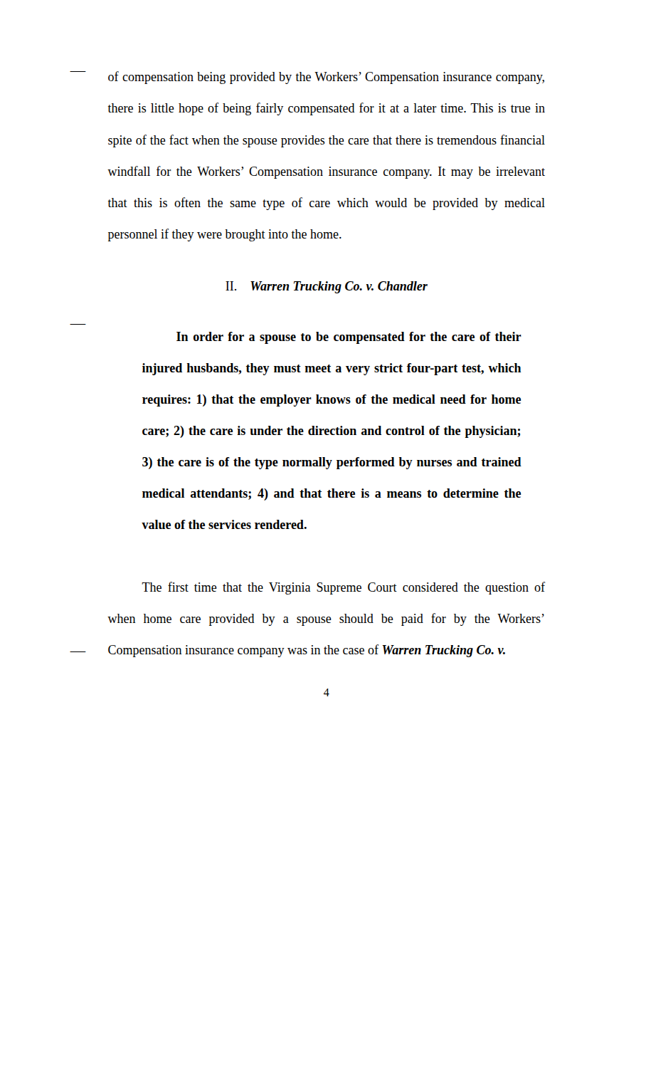— — —
of compensation being provided by the Workers’ Compensation insurance company, there is little hope of being fairly compensated for it at a later time. This is true in spite of the fact when the spouse provides the care that there is tremendous financial windfall for the Workers’ Compensation insurance company. It may be irrelevant that this is often the same type of care which would be provided by medical personnel if they were brought into the home.
II. Warren Trucking Co. v. Chandler
In order for a spouse to be compensated for the care of their injured husbands, they must meet a very strict four-part test, which requires: 1) that the employer knows of the medical need for home care; 2) the care is under the direction and control of the physician; 3) the care is of the type normally performed by nurses and trained medical attendants; 4) and that there is a means to determine the value of the services rendered.
The first time that the Virginia Supreme Court considered the question of when home care provided by a spouse should be paid for by the Workers’ Compensation insurance company was in the case of Warren Trucking Co. v.
4